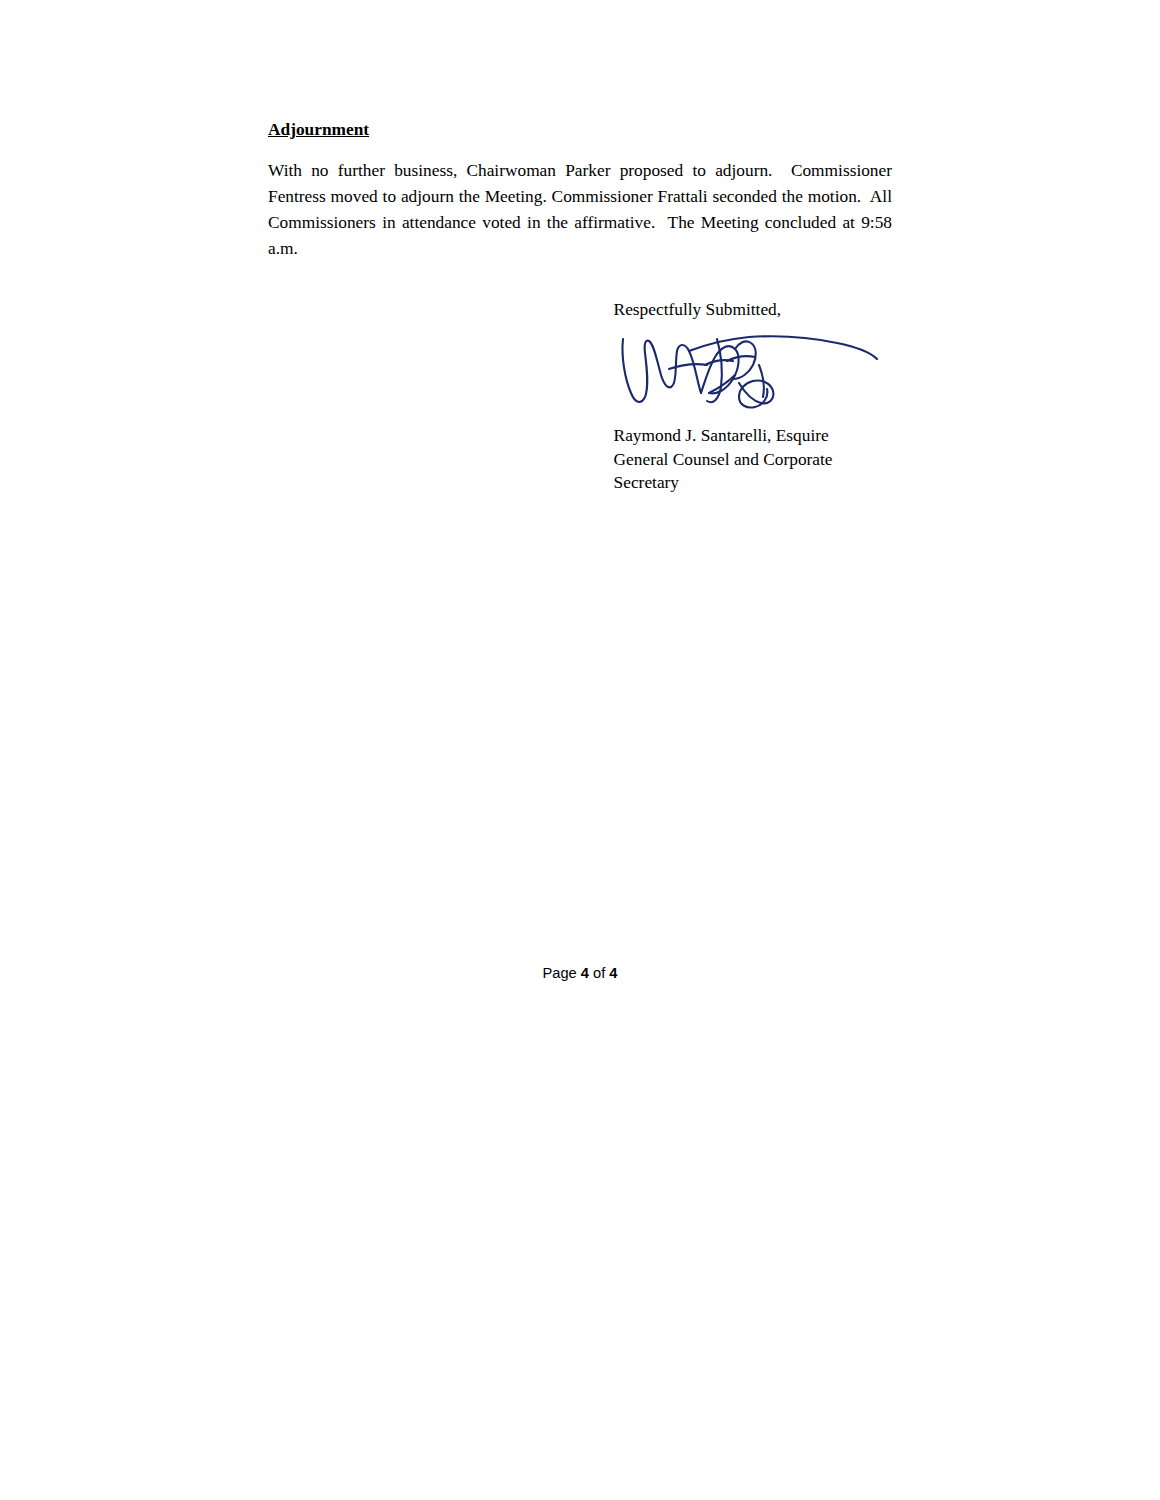Adjournment
With no further business, Chairwoman Parker proposed to adjourn. Commissioner Fentress moved to adjourn the Meeting. Commissioner Frattali seconded the motion. All Commissioners in attendance voted in the affirmative. The Meeting concluded at 9:58 a.m.
Respectfully Submitted,
Raymond J. Santarelli, Esquire
General Counsel and Corporate Secretary
Page 4 of 4